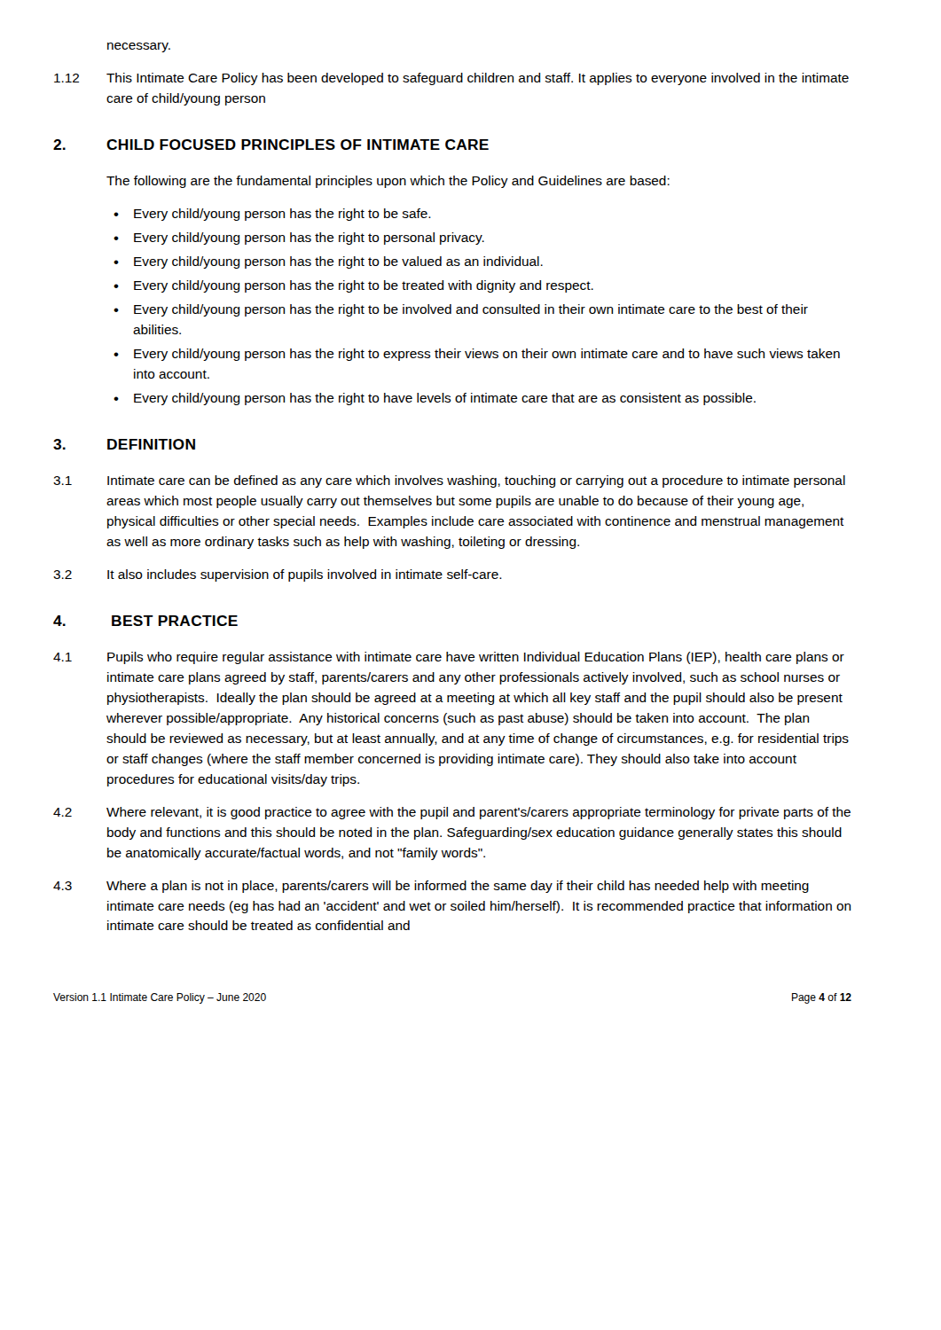necessary.
1.12
This Intimate Care Policy has been developed to safeguard children and staff. It applies to everyone involved in the intimate care of child/young person
2. CHILD FOCUSED PRINCIPLES OF INTIMATE CARE
The following are the fundamental principles upon which the Policy and Guidelines are based:
Every child/young person has the right to be safe.
Every child/young person has the right to personal privacy.
Every child/young person has the right to be valued as an individual.
Every child/young person has the right to be treated with dignity and respect.
Every child/young person has the right to be involved and consulted in their own intimate care to the best of their abilities.
Every child/young person has the right to express their views on their own intimate care and to have such views taken into account.
Every child/young person has the right to have levels of intimate care that are as consistent as possible.
3. DEFINITION
3.1
Intimate care can be defined as any care which involves washing, touching or carrying out a procedure to intimate personal areas which most people usually carry out themselves but some pupils are unable to do because of their young age, physical difficulties or other special needs. Examples include care associated with continence and menstrual management as well as more ordinary tasks such as help with washing, toileting or dressing.
3.2
It also includes supervision of pupils involved in intimate self-care.
4. BEST PRACTICE
4.1
Pupils who require regular assistance with intimate care have written Individual Education Plans (IEP), health care plans or intimate care plans agreed by staff, parents/carers and any other professionals actively involved, such as school nurses or physiotherapists. Ideally the plan should be agreed at a meeting at which all key staff and the pupil should also be present wherever possible/appropriate. Any historical concerns (such as past abuse) should be taken into account. The plan should be reviewed as necessary, but at least annually, and at any time of change of circumstances, e.g. for residential trips or staff changes (where the staff member concerned is providing intimate care). They should also take into account procedures for educational visits/day trips.
4.2
Where relevant, it is good practice to agree with the pupil and parent's/carers appropriate terminology for private parts of the body and functions and this should be noted in the plan. Safeguarding/sex education guidance generally states this should be anatomically accurate/factual words, and not "family words".
4.3
Where a plan is not in place, parents/carers will be informed the same day if their child has needed help with meeting intimate care needs (eg has had an 'accident' and wet or soiled him/herself). It is recommended practice that information on intimate care should be treated as confidential and
Version 1.1 Intimate Care Policy – June 2020
Page 4 of 12